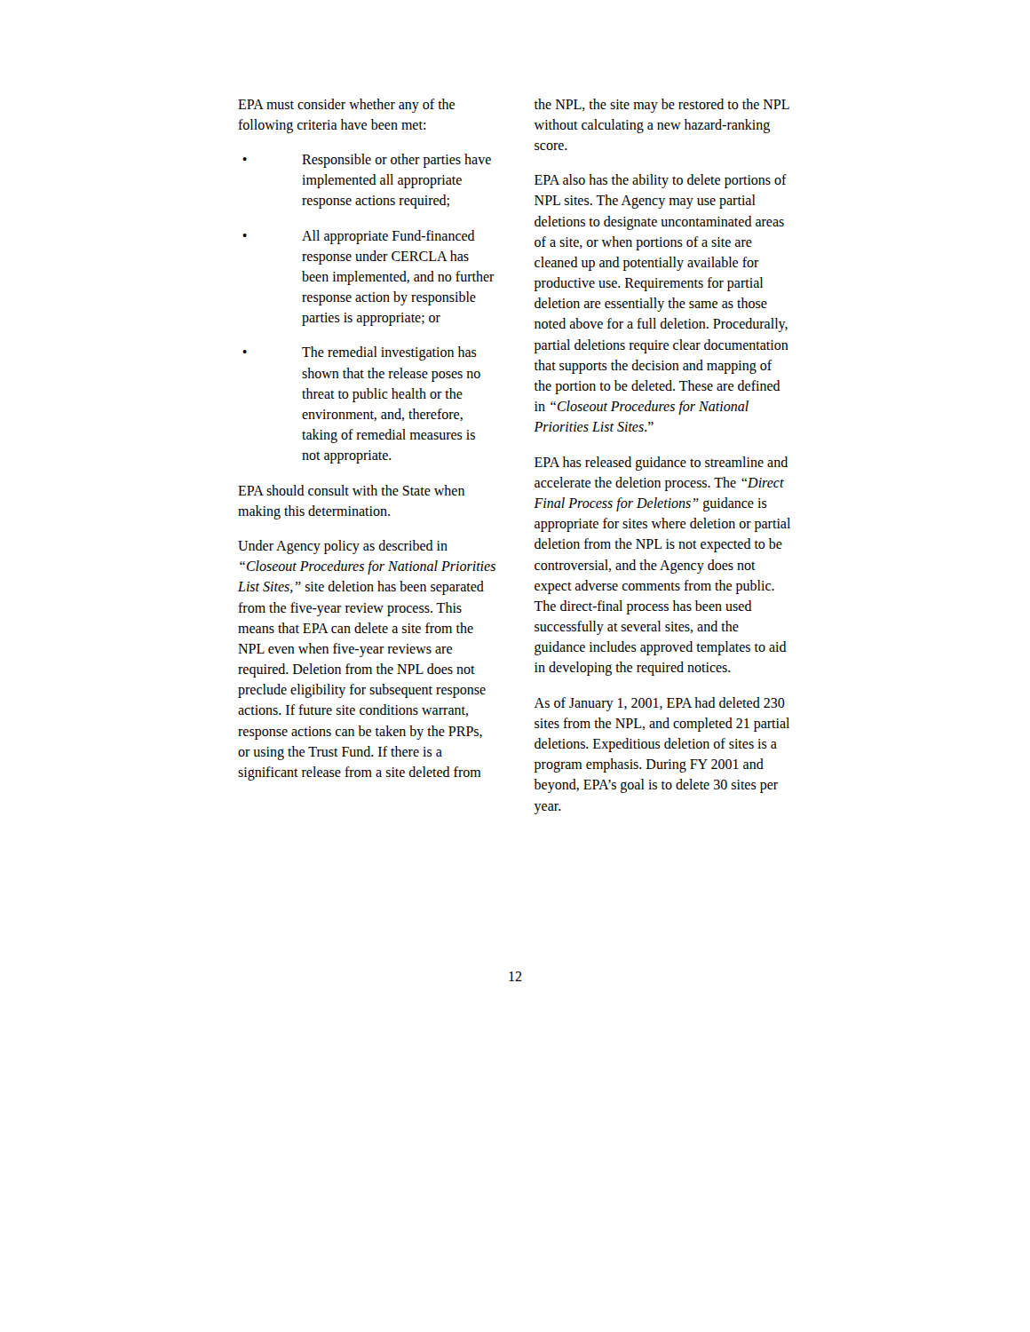EPA must consider whether any of the following criteria have been met:
Responsible or other parties have implemented all appropriate response actions required;
All appropriate Fund-financed response under CERCLA has been implemented, and no further response action by responsible parties is appropriate; or
The remedial investigation has shown that the release poses no threat to public health or the environment, and, therefore, taking of remedial measures is not appropriate.
EPA should consult with the State when making this determination.
Under Agency policy as described in “Closeout Procedures for National Priorities List Sites,” site deletion has been separated from the five-year review process. This means that EPA can delete a site from the NPL even when five-year reviews are required. Deletion from the NPL does not preclude eligibility for subsequent response actions. If future site conditions warrant, response actions can be taken by the PRPs, or using the Trust Fund. If there is a significant release from a site deleted from
the NPL, the site may be restored to the NPL without calculating a new hazard-ranking score.
EPA also has the ability to delete portions of NPL sites. The Agency may use partial deletions to designate uncontaminated areas of a site, or when portions of a site are cleaned up and potentially available for productive use. Requirements for partial deletion are essentially the same as those noted above for a full deletion. Procedurally, partial deletions require clear documentation that supports the decision and mapping of the portion to be deleted. These are defined in “Closeout Procedures for National Priorities List Sites.”
EPA has released guidance to streamline and accelerate the deletion process. The “Direct Final Process for Deletions” guidance is appropriate for sites where deletion or partial deletion from the NPL is not expected to be controversial, and the Agency does not expect adverse comments from the public. The direct-final process has been used successfully at several sites, and the guidance includes approved templates to aid in developing the required notices.
As of January 1, 2001, EPA had deleted 230 sites from the NPL, and completed 21 partial deletions. Expeditious deletion of sites is a program emphasis. During FY 2001 and beyond, EPA’s goal is to delete 30 sites per year.
12